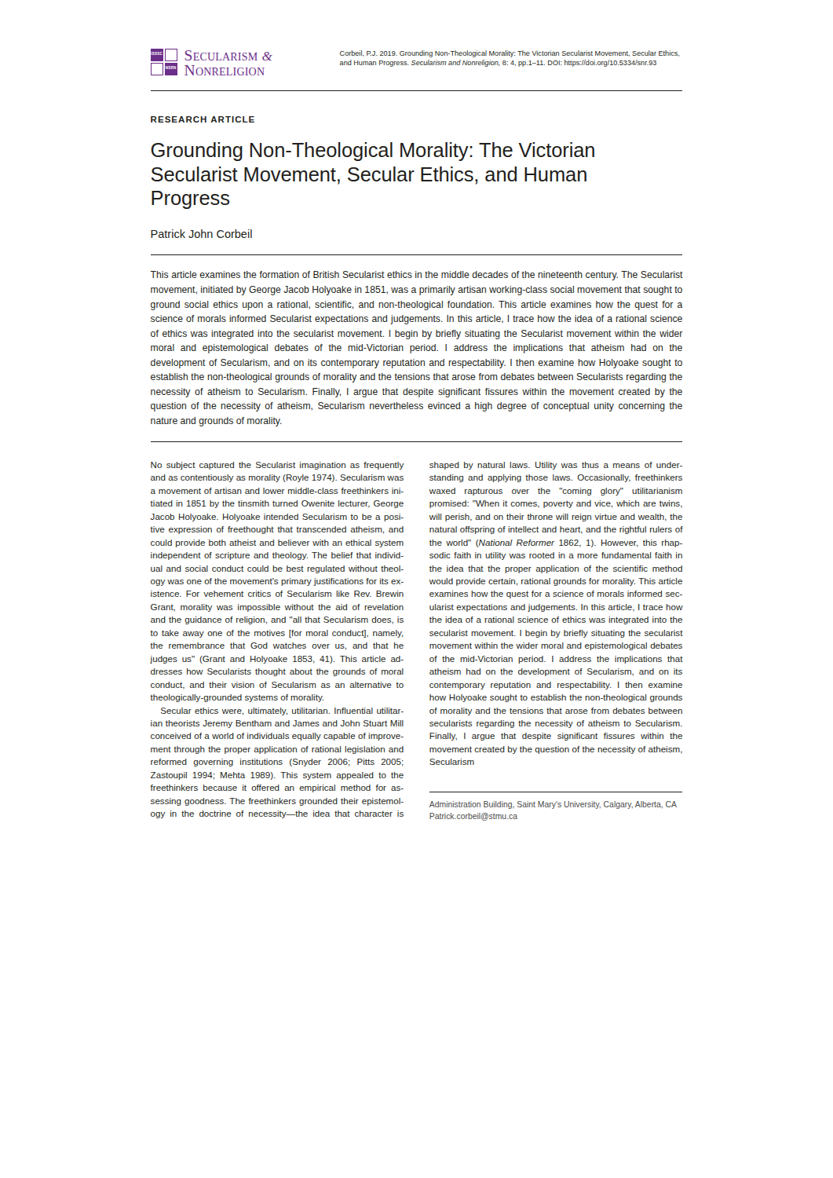ISSSC NSRN
Secularism &
Nonreligion
Corbeil, P.J. 2019. Grounding Non-Theological Morality: The Victorian Secularist Movement, Secular Ethics, and Human Progress. Secularism and Nonreligion, 8: 4, pp.1–11. DOI: https://doi.org/10.5334/snr.93
Research Article
Grounding Non-Theological Morality: The Victorian Secularist Movement, Secular Ethics, and Human Progress
Patrick John Corbeil
This article examines the formation of British Secularist ethics in the middle decades of the nineteenth century. The Secularist movement, initiated by George Jacob Holyoake in 1851, was a primarily artisan working-class social movement that sought to ground social ethics upon a rational, scientific, and non-theological foundation. This article examines how the quest for a science of morals informed Secularist expectations and judgements. In this article, I trace how the idea of a rational science of ethics was integrated into the secularist movement. I begin by briefly situating the Secularist movement within the wider moral and epistemological debates of the mid-Victorian period. I address the implications that atheism had on the development of Secularism, and on its contemporary reputation and respectability. I then examine how Holyoake sought to establish the non-theological grounds of morality and the tensions that arose from debates between Secularists regarding the necessity of atheism to Secularism. Finally, I argue that despite significant fissures within the movement created by the question of the necessity of atheism, Secularism nevertheless evinced a high degree of conceptual unity concerning the nature and grounds of morality.
No subject captured the Secularist imagination as frequently and as contentiously as morality (Royle 1974). Secularism was a movement of artisan and lower middle-class freethinkers initiated in 1851 by the tinsmith turned Owenite lecturer, George Jacob Holyoake. Holyoake intended Secularism to be a positive expression of freethought that transcended atheism, and could provide both atheist and believer with an ethical system independent of scripture and theology. The belief that individual and social conduct could be best regulated without theology was one of the movement's primary justifications for its existence. For vehement critics of Secularism like Rev. Brewin Grant, morality was impossible without the aid of revelation and the guidance of religion, and "all that Secularism does, is to take away one of the motives [for moral conduct], namely, the remembrance that God watches over us, and that he judges us" (Grant and Holyoake 1853, 41). This article addresses how Secularists thought about the grounds of moral conduct, and their vision of Secularism as an alternative to theologically-grounded systems of morality.
Secular ethics were, ultimately, utilitarian. Influential utilitarian theorists Jeremy Bentham and James and John Stuart Mill conceived of a world of individuals equally capable of improvement through the proper application of rational legislation and reformed governing institutions (Snyder 2006; Pitts 2005; Zastoupil 1994; Mehta 1989). This system appealed to the freethinkers because it offered an empirical method for assessing goodness. The freethinkers grounded their epistemology in the doctrine of necessity—the idea that character is shaped by natural laws. Utility was thus a means of understanding and applying those laws. Occasionally, freethinkers waxed rapturous over the "coming glory" utilitarianism promised: "When it comes, poverty and vice, which are twins, will perish, and on their throne will reign virtue and wealth, the natural offspring of intellect and heart, and the rightful rulers of the world" (National Reformer 1862, 1). However, this rhapsodic faith in utility was rooted in a more fundamental faith in the idea that the proper application of the scientific method would provide certain, rational grounds for morality. This article examines how the quest for a science of morals informed secularist expectations and judgements. In this article, I trace how the idea of a rational science of ethics was integrated into the secularist movement. I begin by briefly situating the secularist movement within the wider moral and epistemological debates of the mid-Victorian period. I address the implications that atheism had on the development of Secularism, and on its contemporary reputation and respectability. I then examine how Holyoake sought to establish the non-theological grounds of morality and the tensions that arose from debates between secularists regarding the necessity of atheism to Secularism. Finally, I argue that despite significant fissures within the movement created by the question of the necessity of atheism, Secularism
Administration Building, Saint Mary's University, Calgary, Alberta, CA
Patrick.corbeil@stmu.ca